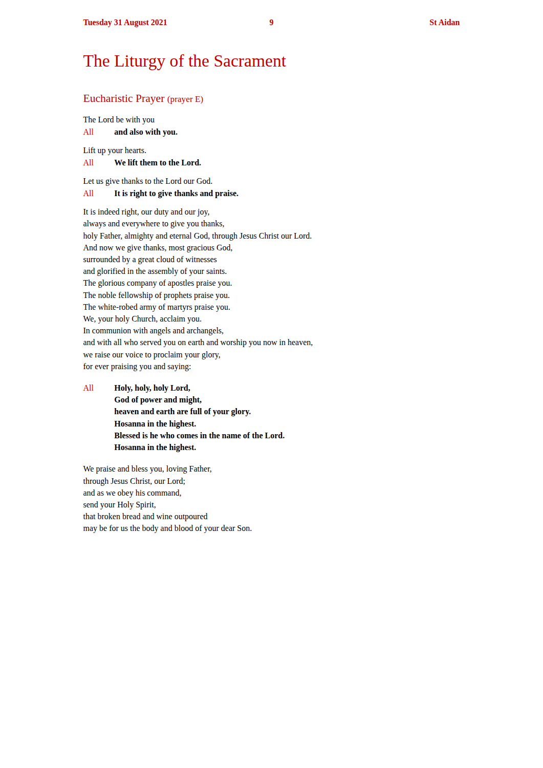Tuesday 31 August 2021
9
St Aidan
The Liturgy of the Sacrament
Eucharistic Prayer (prayer E)
The Lord be with you
All
and also with you.
Lift up your hearts.
All
We lift them to the Lord.
Let us give thanks to the Lord our God.
All
It is right to give thanks and praise.
It is indeed right, our duty and our joy,
always and everywhere to give you thanks,
holy Father, almighty and eternal God, through Jesus Christ our Lord.
And now we give thanks, most gracious God,
surrounded by a great cloud of witnesses
and glorified in the assembly of your saints.
The glorious company of apostles praise you.
The noble fellowship of prophets praise you.
The white-robed army of martyrs praise you.
We, your holy Church, acclaim you.
In communion with angels and archangels,
and with all who served you on earth and worship you now in heaven,
we raise our voice to proclaim your glory,
for ever praising you and saying:
All
Holy, holy, holy Lord,
God of power and might,
heaven and earth are full of your glory.
Hosanna in the highest.
Blessed is he who comes in the name of the Lord.
Hosanna in the highest.
We praise and bless you, loving Father,
through Jesus Christ, our Lord;
and as we obey his command,
send your Holy Spirit,
that broken bread and wine outpoured
may be for us the body and blood of your dear Son.